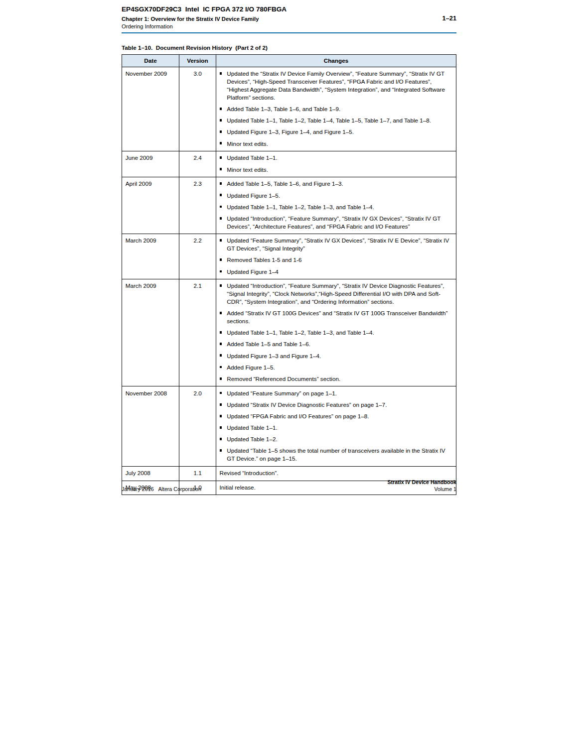EP4SGX70DF29C3 Intel IC FPGA 372 I/O 780FBGA
Chapter 1: Overview for the Stratix IV Device Family
Ordering Information
1–21
Table 1–10. Document Revision History (Part 2 of 2)
| Date | Version | Changes |
| --- | --- | --- |
| November 2009 | 3.0 | Updated the “Stratix IV Device Family Overview”, “Feature Summary”, “Stratix IV GT Devices”, “High-Speed Transceiver Features”, “FPGA Fabric and I/O Features”, “Highest Aggregate Data Bandwidth”, “System Integration”, and “Integrated Software Platform” sections. Added Table 1–3, Table 1–6, and Table 1–9. Updated Table 1–1, Table 1–2, Table 1–4, Table 1–5, Table 1–7, and Table 1–8. Updated Figure 1–3, Figure 1–4, and Figure 1–5. Minor text edits. |
| June 2009 | 2.4 | Updated Table 1–1. Minor text edits. |
| April 2009 | 2.3 | Added Table 1–5, Table 1–6, and Figure 1–3. Updated Figure 1–5. Updated Table 1–1, Table 1–2, Table 1–3, and Table 1–4. Updated “Introduction”, “Feature Summary”, “Stratix IV GX Devices”, “Stratix IV GT Devices”, “Architecture Features”, and “FPGA Fabric and I/O Features” |
| March 2009 | 2.2 | Updated “Feature Summary”, “Stratix IV GX Devices”, “Stratix IV E Device”, “Stratix IV GT Devices”, “Signal Integrity” Removed Tables 1-5 and 1-6 Updated Figure 1–4 |
| March 2009 | 2.1 | Updated “Introduction”, “Feature Summary”, “Stratix IV Device Diagnostic Features”, “Signal Integrity”, “Clock Networks”,“High-Speed Differential I/O with DPA and Soft-CDR”, “System Integration”, and “Ordering Information” sections. Added “Stratix IV GT 100G Devices” and “Stratix IV GT 100G Transceiver Bandwidth” sections. Updated Table 1–1, Table 1–2, Table 1–3, and Table 1–4. Added Table 1–5 and Table 1–6. Updated Figure 1–3 and Figure 1–4. Added Figure 1–5. Removed “Referenced Documents” section. |
| November 2008 | 2.0 | Updated “Feature Summary” on page 1–1. Updated “Stratix IV Device Diagnostic Features” on page 1–7. Updated “FPGA Fabric and I/O Features” on page 1–8. Updated Table 1–1. Updated Table 1–2. Updated “Table 1–5 shows the total number of transceivers available in the Stratix IV GT Device.” on page 1–15. |
| July 2008 | 1.1 | Revised “Introduction”. |
| May 2008 | 1.0 | Initial release. |
January 2016 Altera Corporation
Stratix IV Device Handbook
Volume 1